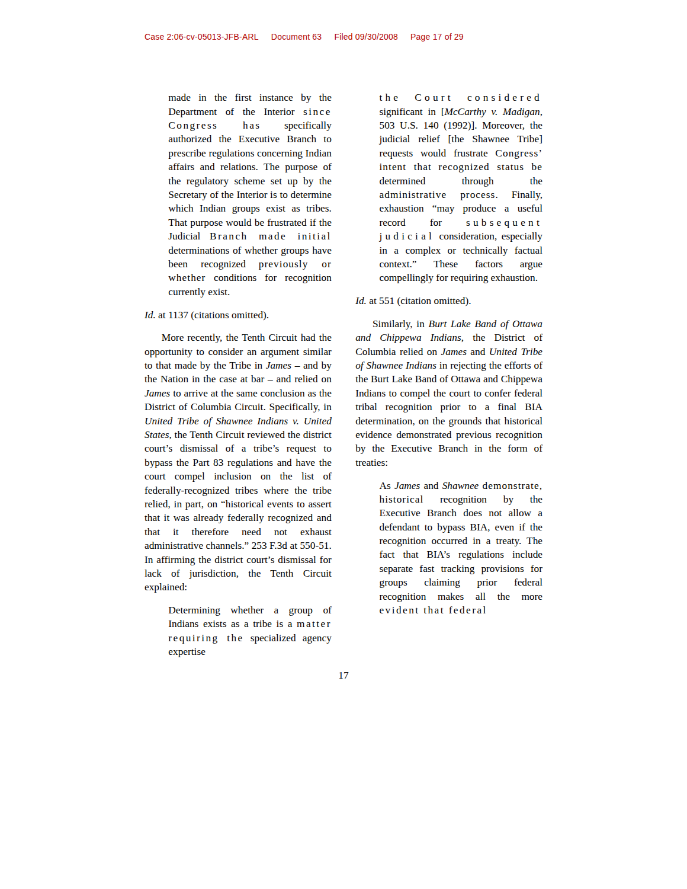Case 2:06-cv-05013-JFB-ARL Document 63 Filed 09/30/2008 Page 17 of 29
made in the first instance by the Department of the Interior since Congress has specifically authorized the Executive Branch to prescribe regulations concerning Indian affairs and relations. The purpose of the regulatory scheme set up by the Secretary of the Interior is to determine which Indian groups exist as tribes. That purpose would be frustrated if the Judicial Branch made initial determinations of whether groups have been recognized previously or whether conditions for recognition currently exist.
Id. at 1137 (citations omitted).
More recently, the Tenth Circuit had the opportunity to consider an argument similar to that made by the Tribe in James – and by the Nation in the case at bar – and relied on James to arrive at the same conclusion as the District of Columbia Circuit. Specifically, in United Tribe of Shawnee Indians v. United States, the Tenth Circuit reviewed the district court’s dismissal of a tribe’s request to bypass the Part 83 regulations and have the court compel inclusion on the list of federally-recognized tribes where the tribe relied, in part, on “historical events to assert that it was already federally recognized and that it therefore need not exhaust administrative channels.” 253 F.3d at 550-51. In affirming the district court’s dismissal for lack of jurisdiction, the Tenth Circuit explained:
Determining whether a group of Indians exists as a tribe is a matter requiring the specialized agency expertise
the Court considered significant in [McCarthy v. Madigan, 503 U.S. 140 (1992)]. Moreover, the judicial relief [the Shawnee Tribe] requests would frustrate Congress’ intent that recognized status be determined through the administrative process. Finally, exhaustion “may produce a useful record for subsequent judicial consideration, especially in a complex or technically factual context.” These factors argue compellingly for requiring exhaustion.
Id. at 551 (citation omitted).
Similarly, in Burt Lake Band of Ottawa and Chippewa Indians, the District of Columbia relied on James and United Tribe of Shawnee Indians in rejecting the efforts of the Burt Lake Band of Ottawa and Chippewa Indians to compel the court to confer federal tribal recognition prior to a final BIA determination, on the grounds that historical evidence demonstrated previous recognition by the Executive Branch in the form of treaties:
As James and Shawnee demonstrate, historical recognition by the Executive Branch does not allow a defendant to bypass BIA, even if the recognition occurred in a treaty. The fact that BIA’s regulations include separate fast tracking provisions for groups claiming prior federal recognition makes all the more evident that federal
17